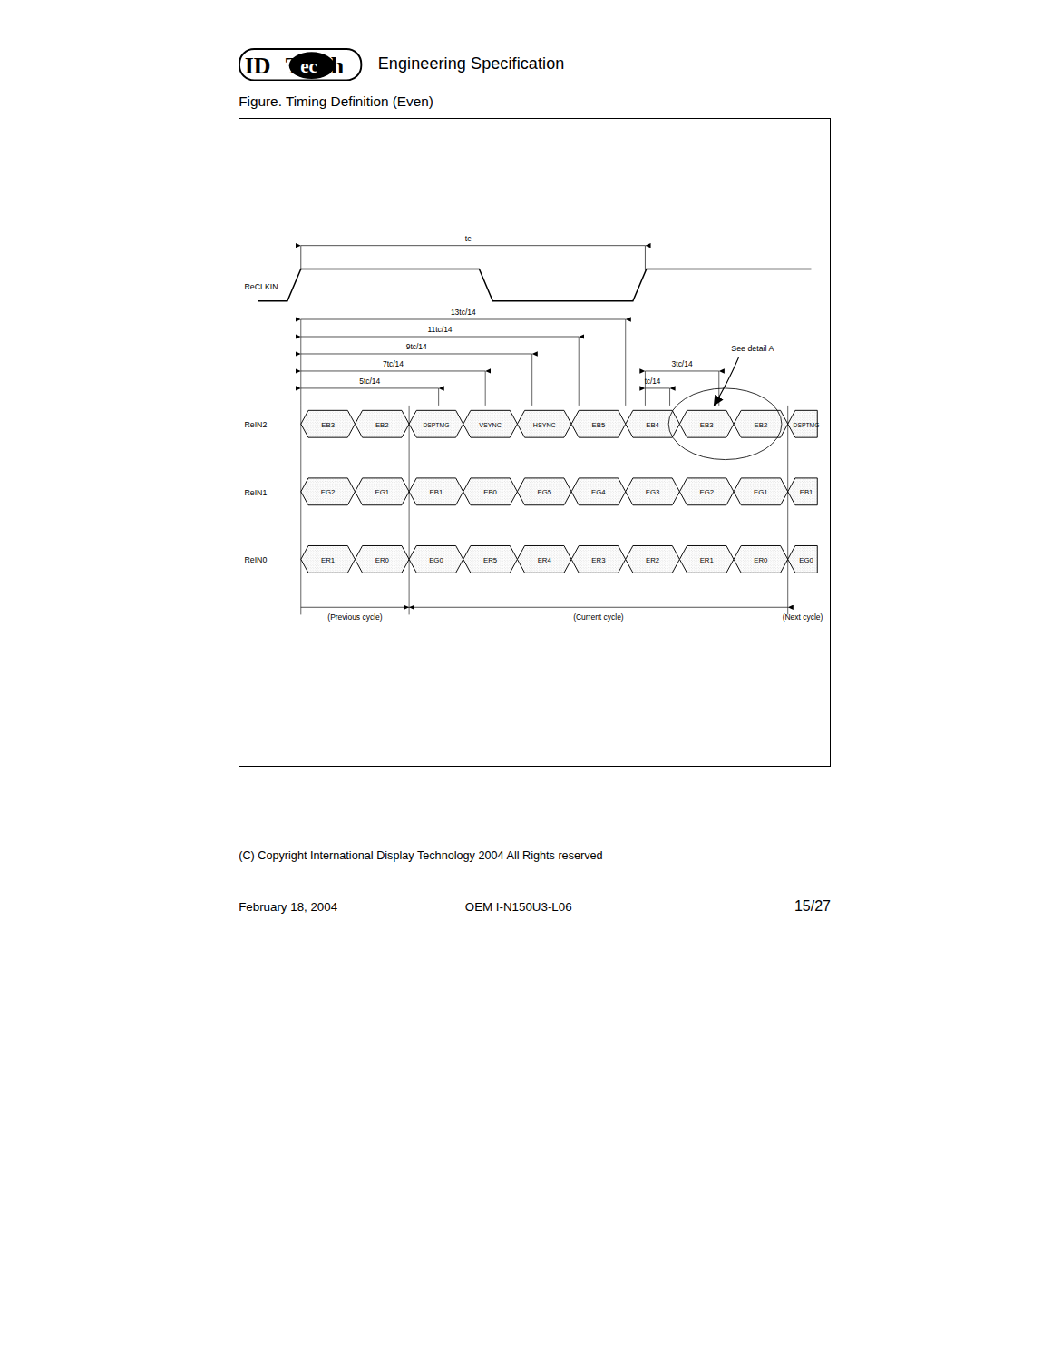ID T ec h
Engineering Specification
Figure. Timing Definition (Even)
tc ReCLKIN 13tc/14 11tc/14 9tc/14 7tc/14 5tc/14 3tc/14 tc/14 See detail A ReIN2 EB3 EB2 DSPTMG VSYNC HSYNC EB5 EB4 EB3 EB2 DSPTMG ReIN1 EG2 EG1 EB1 EB0 EG5 EG4 EG3 EG2 EG1 EB1 ReIN0 ER1 ER0 EG0 ER5 ER4 ER3 ER2 ER1 ER0 EG0 (Previous cycle) (Current cycle) (Next cycle)
(C) Copyright International Display Technology 2004 All Rights reserved
February 18, 2004 OEM I-N150U3-L06 15/27